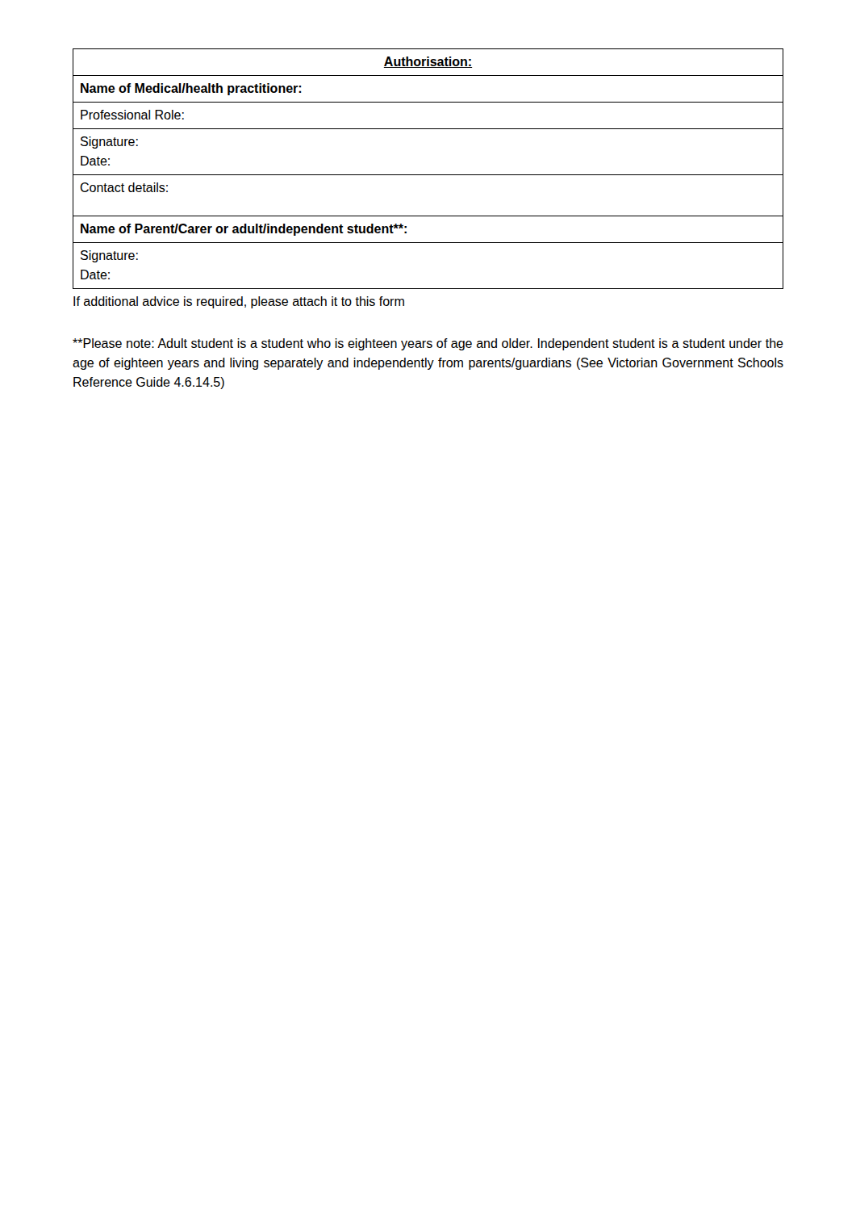| Authorisation: |
| Name of Medical/health practitioner: |
| Professional Role: |
| Signature: Date: |
| Contact details: |
| Name of Parent/Carer or adult/independent student**: |
| Signature: Date: |
If additional advice is required, please attach it to this form
**Please note: Adult student is a student who is eighteen years of age and older. Independent student is a student under the age of eighteen years and living separately and independently from parents/guardians (See Victorian Government Schools Reference Guide 4.6.14.5)